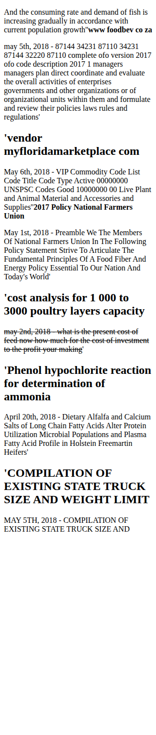And the consuming rate and demand of fish is increasing gradually in accordance with current population growth''www foodbev co za
may 5th, 2018 - 87144 34231 87110 34231 87144 32220 87110 complete ofo version 2017 ofo code description 2017 1 managers managers plan direct coordinate and evaluate the overall activities of enterprises governments and other organizations or of organizational units within them and formulate and review their policies laws rules and regulations'
'vendor myfloridamarketplace com
May 6th, 2018 - VIP Commodity Code List Code Title Code Type Active 00000000 UNSPSC Codes Good 10000000 00 Live Plant and Animal Material and Accessories and Supplies''2017 Policy National Farmers Union
May 1st, 2018 - Preamble We The Members Of National Farmers Union In The Following Policy Statement Strive To Articulate The Fundamental Principles Of A Food Fiber And Energy Policy Essential To Our Nation And Today's World'
'cost analysis for 1 000 to 3000 poultry layers capacity
may 2nd, 2018 - what is the present cost of feed now how much for the cost of investment to the profit your making'
'Phenol hypochlorite reaction for determination of ammonia
April 20th, 2018 - Dietary Alfalfa and Calcium Salts of Long Chain Fatty Acids Alter Protein Utilization Microbial Populations and Plasma Fatty Acid Profile in Holstein Freemartin Heifers'
'COMPILATION OF EXISTING STATE TRUCK SIZE AND WEIGHT LIMIT
MAY 5TH, 2018 - COMPILATION OF EXISTING STATE TRUCK SIZE AND